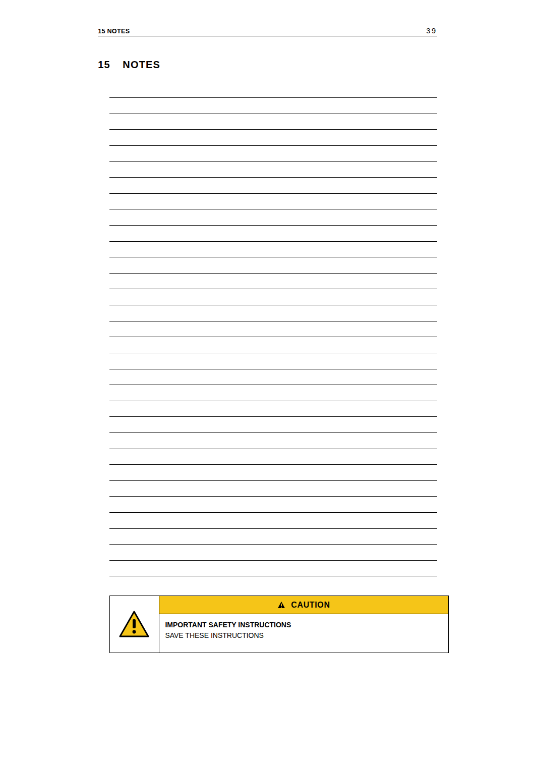15 Notes
39
15 NOTES
CAUTION
IMPORTANT SAFETY INSTRUCTIONS
SAVE THESE INSTRUCTIONS